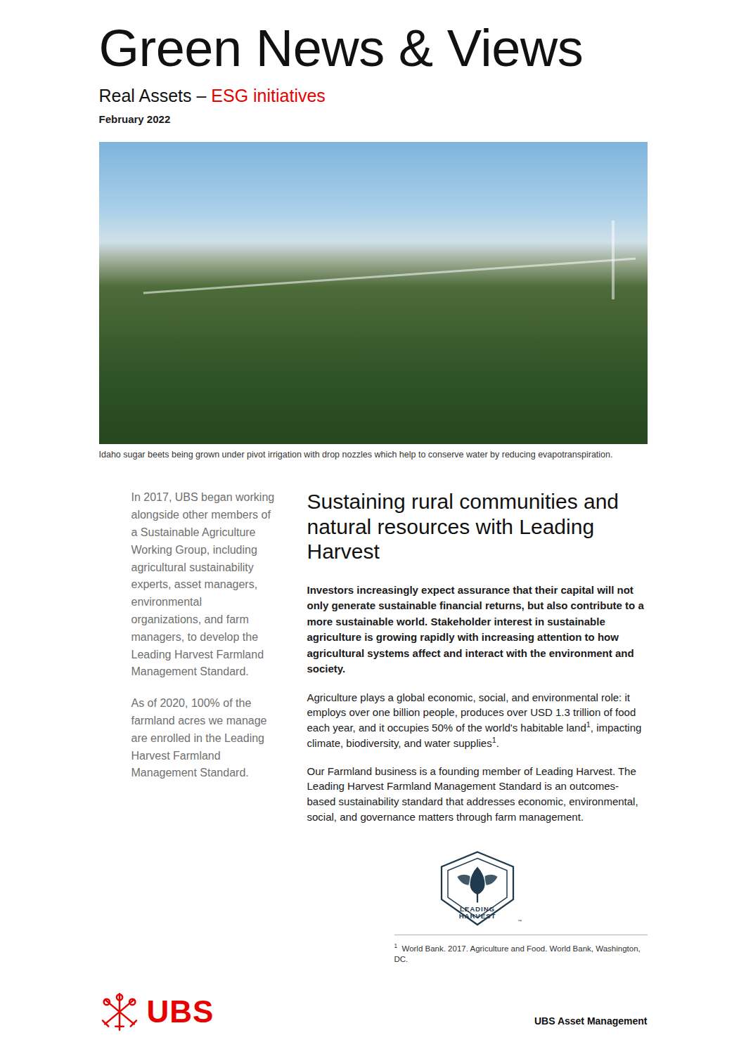Green News & Views
Real Assets – ESG initiatives
February 2022
Idaho sugar beets being grown under pivot irrigation with drop nozzles which help to conserve water by reducing evapotranspiration.
In 2017, UBS began working alongside other members of a Sustainable Agriculture Working Group, including agricultural sustainability experts, asset managers, environmental organizations, and farm managers, to develop the Leading Harvest Farmland Management Standard.
As of 2020, 100% of the farmland acres we manage are enrolled in the Leading Harvest Farmland Management Standard.
Sustaining rural communities and natural resources with Leading Harvest
Investors increasingly expect assurance that their capital will not only generate sustainable financial returns, but also contribute to a more sustainable world. Stakeholder interest in sustainable agriculture is growing rapidly with increasing attention to how agricultural systems affect and interact with the environment and society.
Agriculture plays a global economic, social, and environmental role: it employs over one billion people, produces over USD 1.3 trillion of food each year, and it occupies 50% of the world's habitable land1, impacting climate, biodiversity, and water supplies1.
Our Farmland business is a founding member of Leading Harvest. The Leading Harvest Farmland Management Standard is an outcomes-based sustainability standard that addresses economic, environmental, social, and governance matters through farm management.
LEADING HARVEST ™
1 World Bank. 2017. Agriculture and Food. World Bank, Washington, DC.
UBS
UBS Asset Management